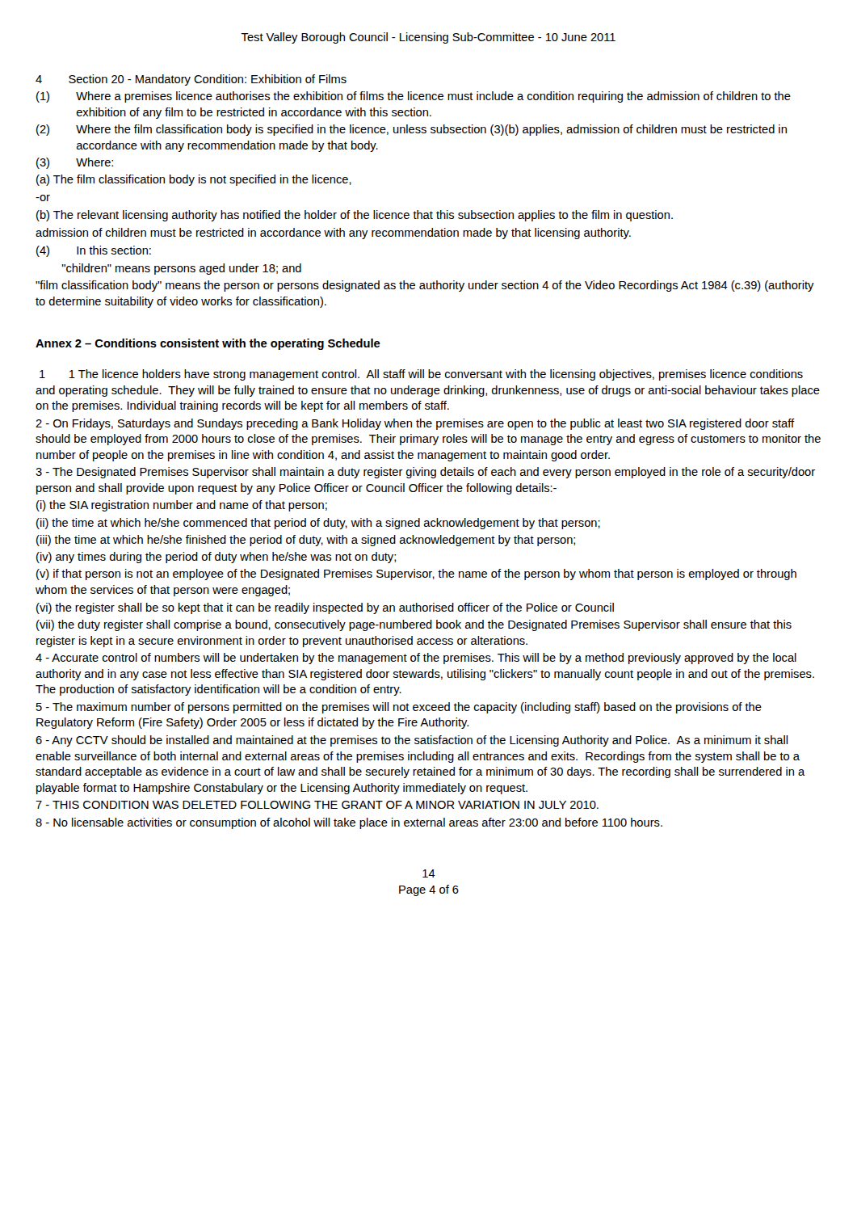Test Valley Borough Council - Licensing Sub-Committee - 10 June 2011
4 Section 20 - Mandatory Condition: Exhibition of Films
(1) Where a premises licence authorises the exhibition of films the licence must include a condition requiring the admission of children to the exhibition of any film to be restricted in accordance with this section.
(2) Where the film classification body is specified in the licence, unless subsection (3)(b) applies, admission of children must be restricted in accordance with any recommendation made by that body.
(3) Where:
(a) The film classification body is not specified in the licence,
-or
(b) The relevant licensing authority has notified the holder of the licence that this subsection applies to the film in question.
admission of children must be restricted in accordance with any recommendation made by that licensing authority.
(4) In this section:
"children" means persons aged under 18; and
"film classification body" means the person or persons designated as the authority under section 4 of the Video Recordings Act 1984 (c.39) (authority to determine suitability of video works for classification).
Annex 2 – Conditions consistent with the operating Schedule
1 1 The licence holders have strong management control. All staff will be conversant with the licensing objectives, premises licence conditions and operating schedule. They will be fully trained to ensure that no underage drinking, drunkenness, use of drugs or anti-social behaviour takes place on the premises. Individual training records will be kept for all members of staff.
2 - On Fridays, Saturdays and Sundays preceding a Bank Holiday when the premises are open to the public at least two SIA registered door staff should be employed from 2000 hours to close of the premises. Their primary roles will be to manage the entry and egress of customers to monitor the number of people on the premises in line with condition 4, and assist the management to maintain good order.
3 - The Designated Premises Supervisor shall maintain a duty register giving details of each and every person employed in the role of a security/door person and shall provide upon request by any Police Officer or Council Officer the following details:-
(i) the SIA registration number and name of that person;
(ii) the time at which he/she commenced that period of duty, with a signed acknowledgement by that person;
(iii) the time at which he/she finished the period of duty, with a signed acknowledgement by that person;
(iv) any times during the period of duty when he/she was not on duty;
(v) if that person is not an employee of the Designated Premises Supervisor, the name of the person by whom that person is employed or through whom the services of that person were engaged;
(vi) the register shall be so kept that it can be readily inspected by an authorised officer of the Police or Council
(vii) the duty register shall comprise a bound, consecutively page-numbered book and the Designated Premises Supervisor shall ensure that this register is kept in a secure environment in order to prevent unauthorised access or alterations.
4 - Accurate control of numbers will be undertaken by the management of the premises. This will be by a method previously approved by the local authority and in any case not less effective than SIA registered door stewards, utilising "clickers" to manually count people in and out of the premises. The production of satisfactory identification will be a condition of entry.
5 - The maximum number of persons permitted on the premises will not exceed the capacity (including staff) based on the provisions of the Regulatory Reform (Fire Safety) Order 2005 or less if dictated by the Fire Authority.
6 - Any CCTV should be installed and maintained at the premises to the satisfaction of the Licensing Authority and Police. As a minimum it shall enable surveillance of both internal and external areas of the premises including all entrances and exits. Recordings from the system shall be to a standard acceptable as evidence in a court of law and shall be securely retained for a minimum of 30 days. The recording shall be surrendered in a playable format to Hampshire Constabulary or the Licensing Authority immediately on request.
7 - THIS CONDITION WAS DELETED FOLLOWING THE GRANT OF A MINOR VARIATION IN JULY 2010.
8 - No licensable activities or consumption of alcohol will take place in external areas after 23:00 and before 1100 hours.
14 Page 4 of 6